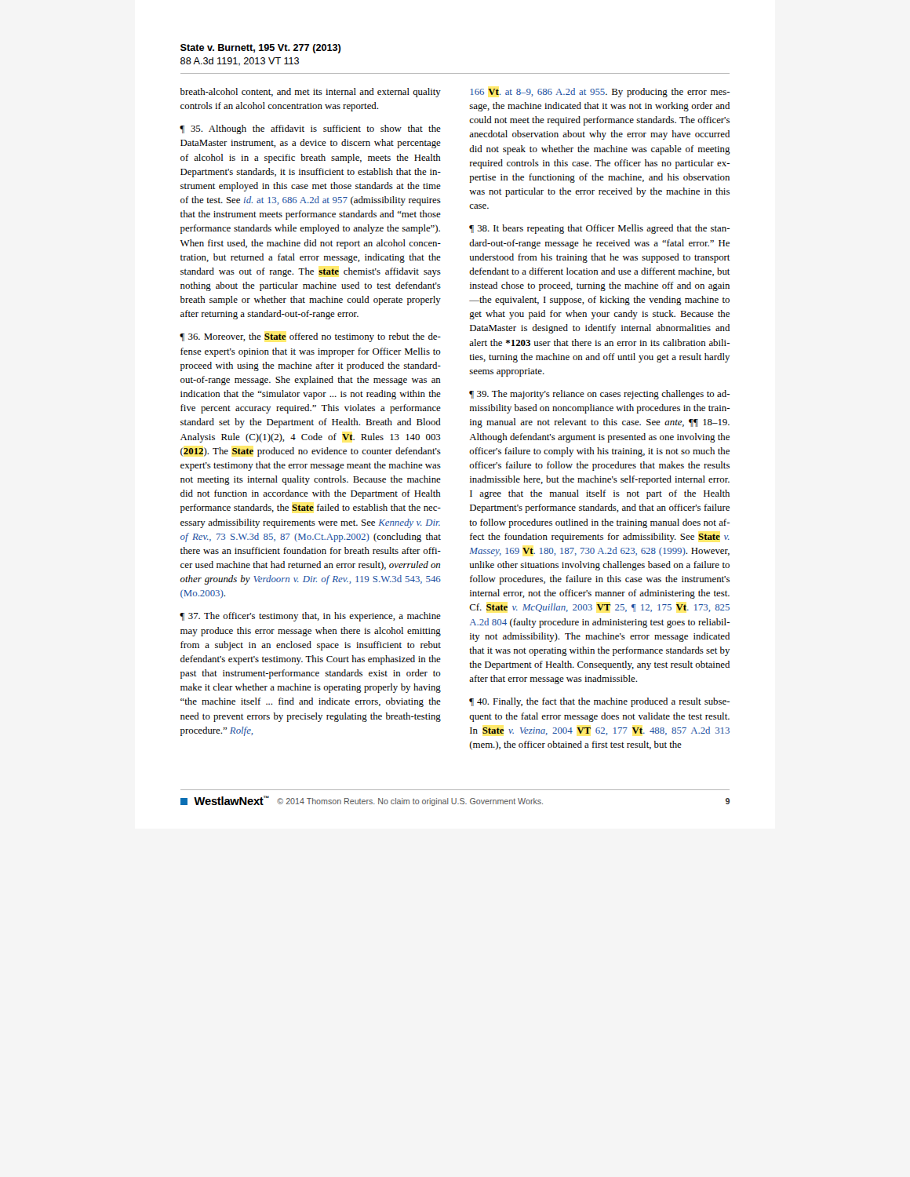State v. Burnett, 195 Vt. 277 (2013)
88 A.3d 1191, 2013 VT 113
breath-alcohol content, and met its internal and external quality controls if an alcohol concentration was reported.
¶ 35. Although the affidavit is sufficient to show that the DataMaster instrument, as a device to discern what percentage of alcohol is in a specific breath sample, meets the Health Department's standards, it is insufficient to establish that the instrument employed in this case met those standards at the time of the test. See id. at 13, 686 A.2d at 957 (admissibility requires that the instrument meets performance standards and “met those performance standards while employed to analyze the sample”). When first used, the machine did not report an alcohol concentration, but returned a fatal error message, indicating that the standard was out of range. The state chemist's affidavit says nothing about the particular machine used to test defendant's breath sample or whether that machine could operate properly after returning a standard-out-of-range error.
¶ 36. Moreover, the State offered no testimony to rebut the defense expert's opinion that it was improper for Officer Mellis to proceed with using the machine after it produced the standard-out-of-range message. She explained that the message was an indication that the “simulator vapor ... is not reading within the five percent accuracy required.” This violates a performance standard set by the Department of Health. Breath and Blood Analysis Rule (C)(1)(2), 4 Code of Vt. Rules 13 140 003 (2012). The State produced no evidence to counter defendant's expert's testimony that the error message meant the machine was not meeting its internal quality controls. Because the machine did not function in accordance with the Department of Health performance standards, the State failed to establish that the necessary admissibility requirements were met. See Kennedy v. Dir. of Rev., 73 S.W.3d 85, 87 (Mo.Ct.App.2002) (concluding that there was an insufficient foundation for breath results after officer used machine that had returned an error result), overruled on other grounds by Verdoorn v. Dir. of Rev., 119 S.W.3d 543, 546 (Mo.2003).
¶ 37. The officer's testimony that, in his experience, a machine may produce this error message when there is alcohol emitting from a subject in an enclosed space is insufficient to rebut defendant's expert's testimony. This Court has emphasized in the past that instrument-performance standards exist in order to make it clear whether a machine is operating properly by having “the machine itself ... find and indicate errors, obviating the need to prevent errors by precisely regulating the breath-testing procedure.” Rolfe,
166 Vt. at 8–9, 686 A.2d at 955. By producing the error message, the machine indicated that it was not in working order and could not meet the required performance standards. The officer's anecdotal observation about why the error may have occurred did not speak to whether the machine was capable of meeting required controls in this case. The officer has no particular expertise in the functioning of the machine, and his observation was not particular to the error received by the machine in this case.
¶ 38. It bears repeating that Officer Mellis agreed that the standard-out-of-range message he received was a “fatal error.” He understood from his training that he was supposed to transport defendant to a different location and use a different machine, but instead chose to proceed, turning the machine off and on again—the equivalent, I suppose, of kicking the vending machine to get what you paid for when your candy is stuck. Because the DataMaster is designed to identify internal abnormalities and alert the *1203 user that there is an error in its calibration abilities, turning the machine on and off until you get a result hardly seems appropriate.
¶ 39. The majority's reliance on cases rejecting challenges to admissibility based on noncompliance with procedures in the training manual are not relevant to this case. See ante, ¶¶ 18–19. Although defendant's argument is presented as one involving the officer's failure to comply with his training, it is not so much the officer's failure to follow the procedures that makes the results inadmissible here, but the machine's self-reported internal error. I agree that the manual itself is not part of the Health Department's performance standards, and that an officer's failure to follow procedures outlined in the training manual does not affect the foundation requirements for admissibility. See State v. Massey, 169 Vt. 180, 187, 730 A.2d 623, 628 (1999). However, unlike other situations involving challenges based on a failure to follow procedures, the failure in this case was the instrument's internal error, not the officer's manner of administering the test. Cf. State v. McQuillan, 2003 VT 25, ¶ 12, 175 Vt. 173, 825 A.2d 804 (faulty procedure in administering test goes to reliability not admissibility). The machine's error message indicated that it was not operating within the performance standards set by the Department of Health. Consequently, any test result obtained after that error message was inadmissible.
¶ 40. Finally, the fact that the machine produced a result subsequent to the fatal error message does not validate the test result. In State v. Vezina, 2004 VT 62, 177 Vt. 488, 857 A.2d 313 (mem.), the officer obtained a first test result, but the
WestlawNext™
© 2014 Thomson Reuters. No claim to original U.S. Government Works.
9